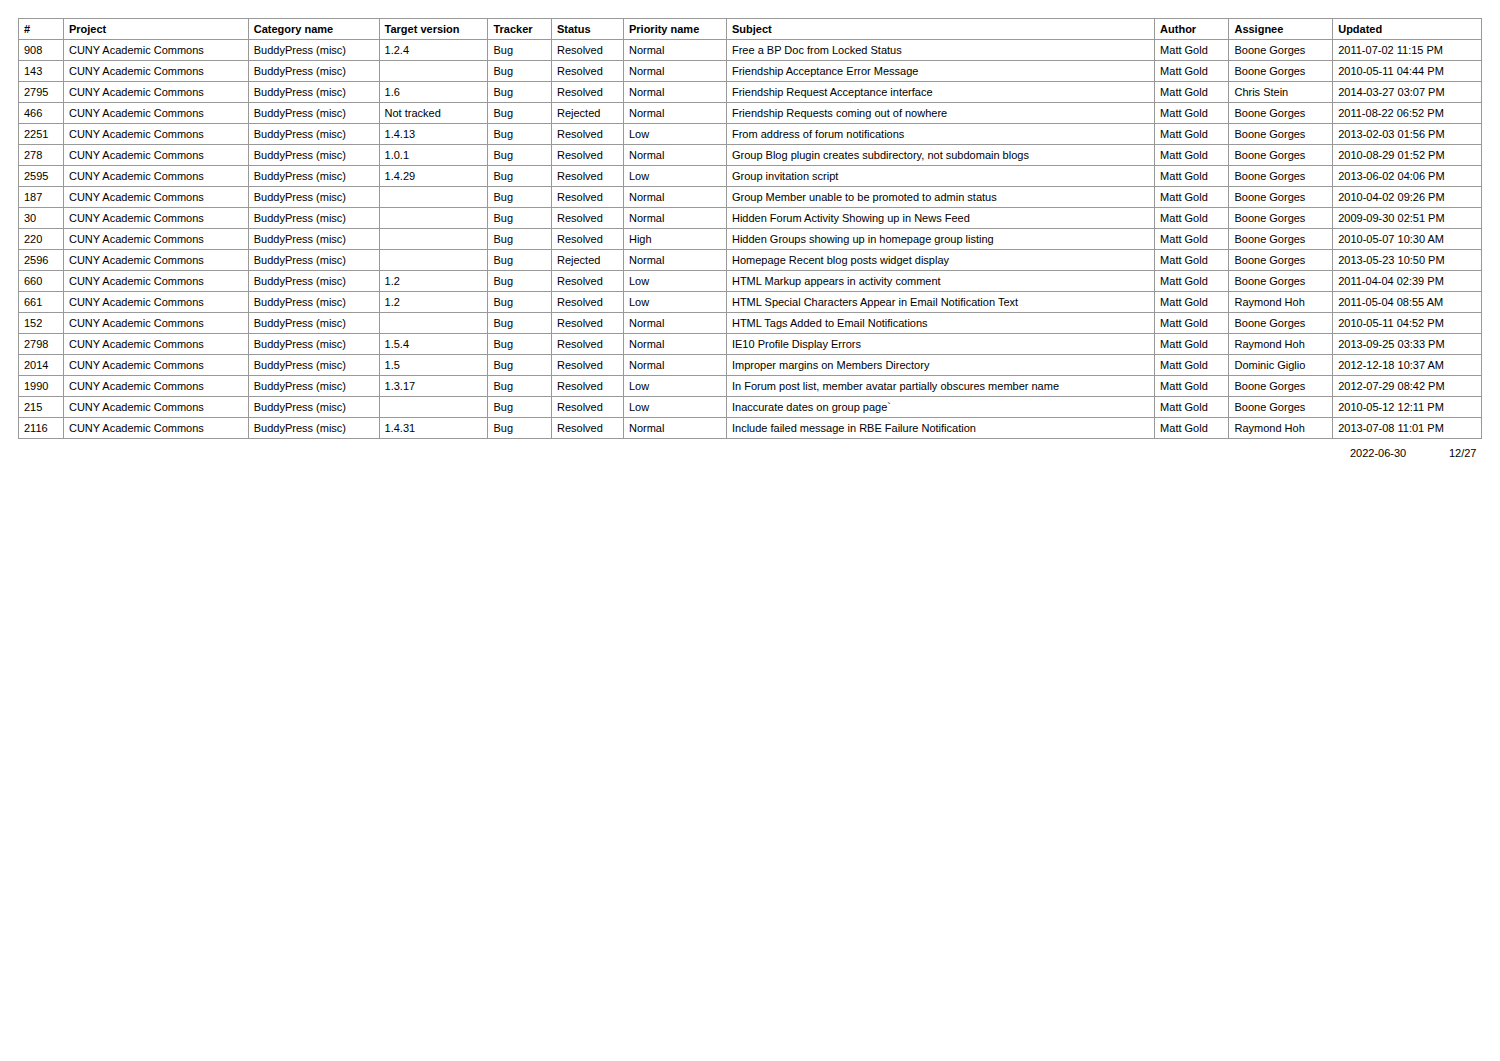Issue tracker listing
| # | Project | Category name | Target version | Tracker | Status | Priority name | Subject | Author | Assignee | Updated |
| --- | --- | --- | --- | --- | --- | --- | --- | --- | --- | --- |
| 908 | CUNY Academic Commons | BuddyPress (misc) | 1.2.4 | Bug | Resolved | Normal | Free a BP Doc from Locked Status | Matt Gold | Boone Gorges | 2011-07-02 11:15 PM |
| 143 | CUNY Academic Commons | BuddyPress (misc) | | Bug | Resolved | Normal | Friendship Acceptance Error Message | Matt Gold | Boone Gorges | 2010-05-11 04:44 PM |
| 2795 | CUNY Academic Commons | BuddyPress (misc) | 1.6 | Bug | Resolved | Normal | Friendship Request Acceptance interface | Matt Gold | Chris Stein | 2014-03-27 03:07 PM |
| 466 | CUNY Academic Commons | BuddyPress (misc) | Not tracked | Bug | Rejected | Normal | Friendship Requests coming out of nowhere | Matt Gold | Boone Gorges | 2011-08-22 06:52 PM |
| 2251 | CUNY Academic Commons | BuddyPress (misc) | 1.4.13 | Bug | Resolved | Low | From address of forum notifications | Matt Gold | Boone Gorges | 2013-02-03 01:56 PM |
| 278 | CUNY Academic Commons | BuddyPress (misc) | 1.0.1 | Bug | Resolved | Normal | Group Blog plugin creates subdirectory, not subdomain blogs | Matt Gold | Boone Gorges | 2010-08-29 01:52 PM |
| 2595 | CUNY Academic Commons | BuddyPress (misc) | 1.4.29 | Bug | Resolved | Low | Group invitation script | Matt Gold | Boone Gorges | 2013-06-02 04:06 PM |
| 187 | CUNY Academic Commons | BuddyPress (misc) | | Bug | Resolved | Normal | Group Member unable to be promoted to admin status | Matt Gold | Boone Gorges | 2010-04-02 09:26 PM |
| 30 | CUNY Academic Commons | BuddyPress (misc) | | Bug | Resolved | Normal | Hidden Forum Activity Showing up in News Feed | Matt Gold | Boone Gorges | 2009-09-30 02:51 PM |
| 220 | CUNY Academic Commons | BuddyPress (misc) | | Bug | Resolved | High | Hidden Groups showing up in homepage group listing | Matt Gold | Boone Gorges | 2010-05-07 10:30 AM |
| 2596 | CUNY Academic Commons | BuddyPress (misc) | | Bug | Rejected | Normal | Homepage Recent blog posts widget display | Matt Gold | Boone Gorges | 2013-05-23 10:50 PM |
| 660 | CUNY Academic Commons | BuddyPress (misc) | 1.2 | Bug | Resolved | Low | HTML Markup appears in activity comment | Matt Gold | Boone Gorges | 2011-04-04 02:39 PM |
| 661 | CUNY Academic Commons | BuddyPress (misc) | 1.2 | Bug | Resolved | Low | HTML Special Characters Appear in Email Notification Text | Matt Gold | Raymond Hoh | 2011-05-04 08:55 AM |
| 152 | CUNY Academic Commons | BuddyPress (misc) | | Bug | Resolved | Normal | HTML Tags Added to Email Notifications | Matt Gold | Boone Gorges | 2010-05-11 04:52 PM |
| 2798 | CUNY Academic Commons | BuddyPress (misc) | 1.5.4 | Bug | Resolved | Normal | IE10 Profile Display Errors | Matt Gold | Raymond Hoh | 2013-09-25 03:33 PM |
| 2014 | CUNY Academic Commons | BuddyPress (misc) | 1.5 | Bug | Resolved | Normal | Improper margins on Members Directory | Matt Gold | Dominic Giglio | 2012-12-18 10:37 AM |
| 1990 | CUNY Academic Commons | BuddyPress (misc) | 1.3.17 | Bug | Resolved | Low | In Forum post list, member avatar partially obscures member name | Matt Gold | Boone Gorges | 2012-07-29 08:42 PM |
| 215 | CUNY Academic Commons | BuddyPress (misc) | | Bug | Resolved | Low | Inaccurate dates on group page` | Matt Gold | Boone Gorges | 2010-05-12 12:11 PM |
| 2116 | CUNY Academic Commons | BuddyPress (misc) | 1.4.31 | Bug | Resolved | Normal | Include failed message in RBE Failure Notification | Matt Gold | Raymond Hoh | 2013-07-08 11:01 PM |
| 2022-06-30 12/27 |